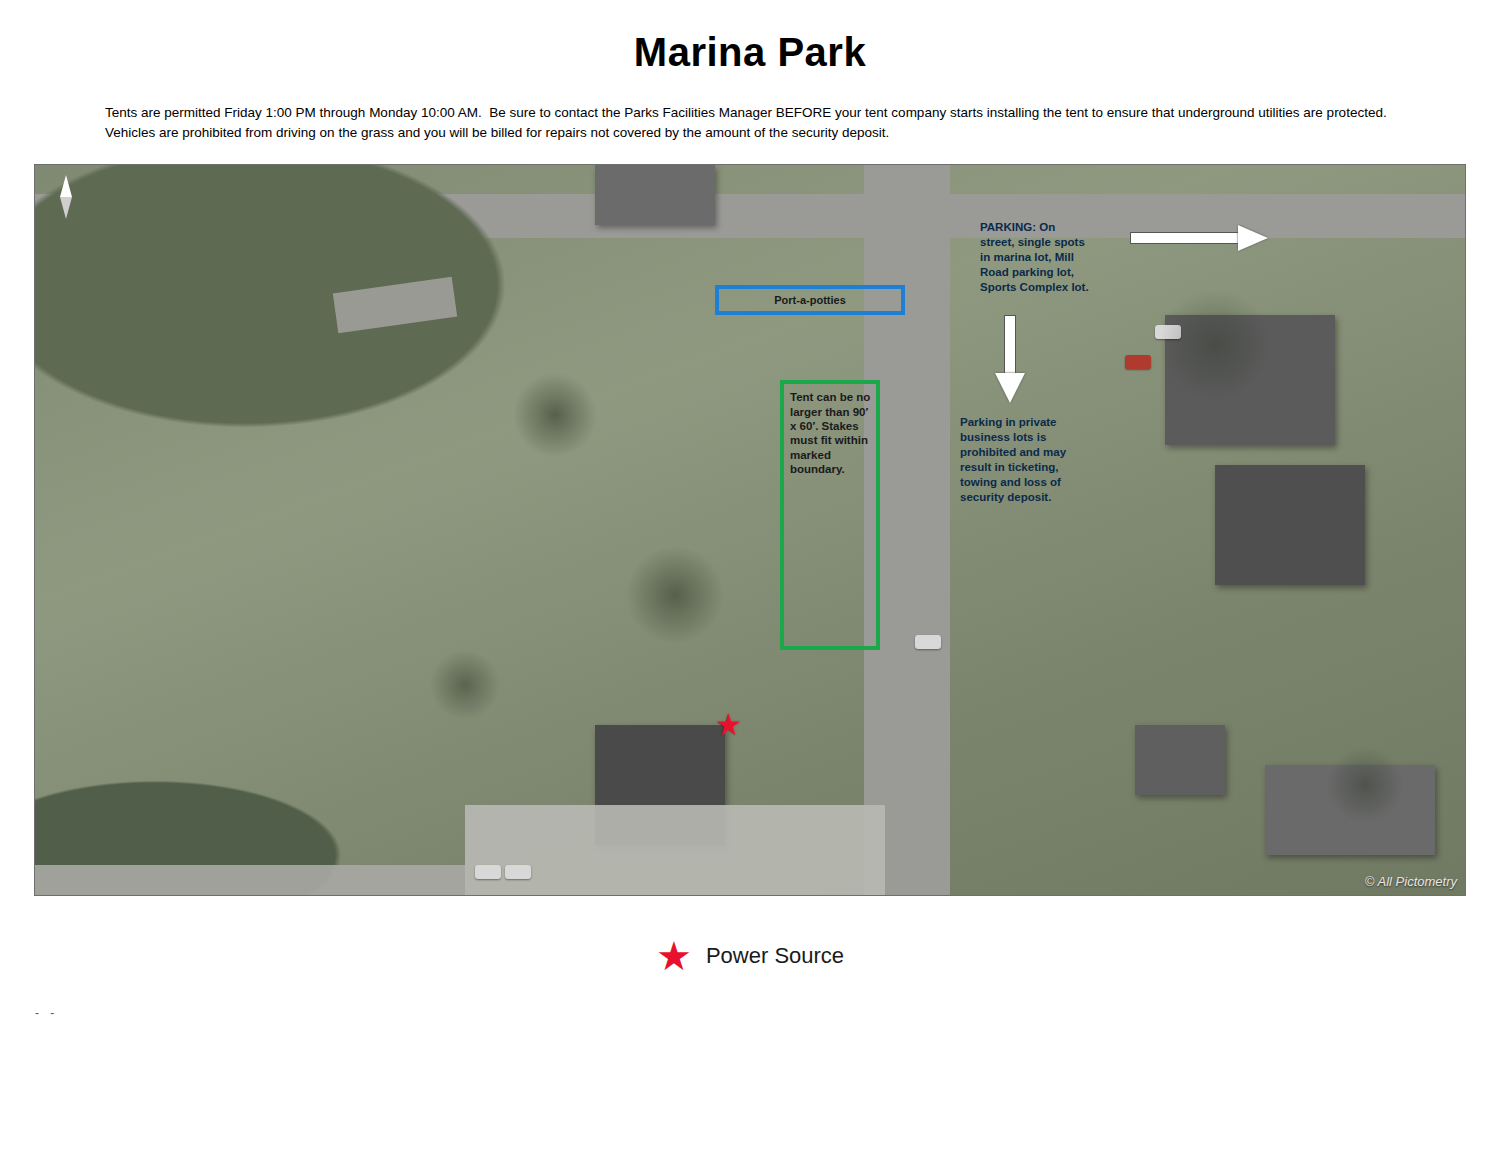Marina Park
Tents are permitted Friday 1:00 PM through Monday 10:00 AM. Be sure to contact the Parks Facilities Manager BEFORE your tent company starts installing the tent to ensure that underground utilities are protected. Vehicles are prohibited from driving on the grass and you will be billed for repairs not covered by the amount of the security deposit.
Port-a-potties
Tent can be no larger than 90′ x 60′. Stakes must fit within marked boundary.
PARKING: On street, single spots in marina lot, Mill Road parking lot, Sports Complex lot.
Parking in private business lots is prohibited and may result in ticketing, towing and loss of security deposit.
★
© All Pictometry
★ Power Source
- -